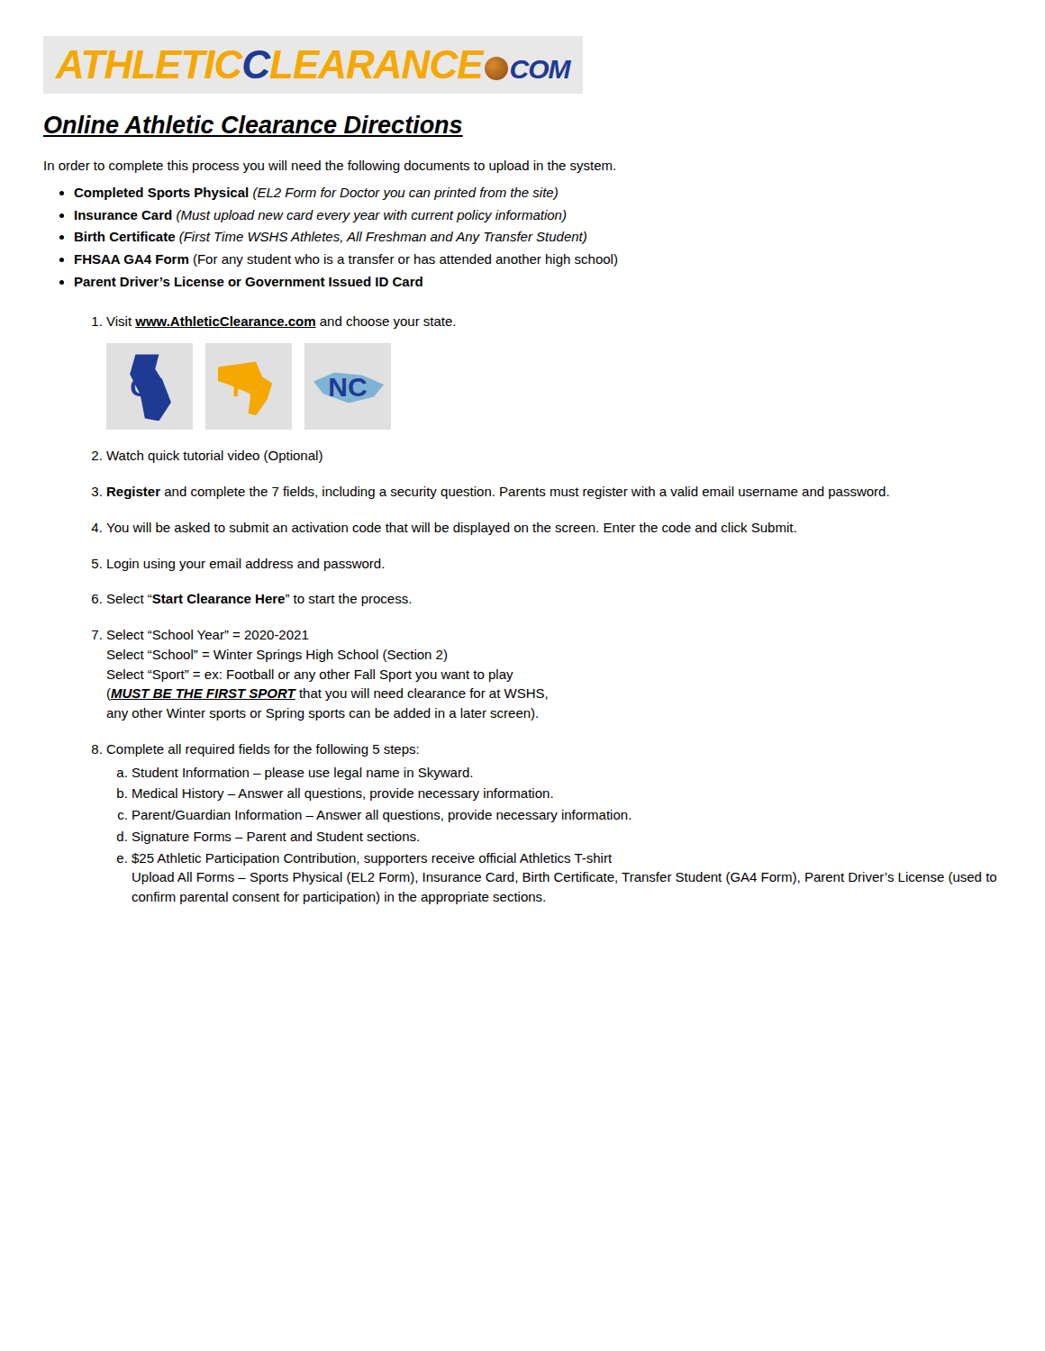ATHLETIC CLEARANCE COM
Online Athletic Clearance Directions
In order to complete this process you will need the following documents to upload in the system.
Completed Sports Physical (EL2 Form for Doctor you can printed from the site)
Insurance Card (Must upload new card every year with current policy information)
Birth Certificate (First Time WSHS Athletes, All Freshman and Any Transfer Student)
FHSAA GA4 Form (For any student who is a transfer or has attended another high school)
Parent Driver’s License or Government Issued ID Card
Visit www.AthleticClearance.com and choose your state.
CA
FL
NC
Watch quick tutorial video (Optional)
Register and complete the 7 fields, including a security question. Parents must register with a valid email username and password.
You will be asked to submit an activation code that will be displayed on the screen. Enter the code and click Submit.
Login using your email address and password.
Select “Start Clearance Here” to start the process.
Select “School Year” = 2020-2021
Select “School” = Winter Springs High School (Section 2)
Select “Sport” = ex: Football or any other Fall Sport you want to play
(MUST BE THE FIRST SPORT that you will need clearance for at WSHS,
any other Winter sports or Spring sports can be added in a later screen).
Complete all required fields for the following 5 steps:
Student Information – please use legal name in Skyward.
Medical History – Answer all questions, provide necessary information.
Parent/Guardian Information – Answer all questions, provide necessary information.
Signature Forms – Parent and Student sections.
$25 Athletic Participation Contribution, supporters receive official Athletics T-shirt
Upload All Forms – Sports Physical (EL2 Form), Insurance Card, Birth Certificate, Transfer Student (GA4 Form), Parent Driver’s License (used to confirm parental consent for participation) in the appropriate sections.